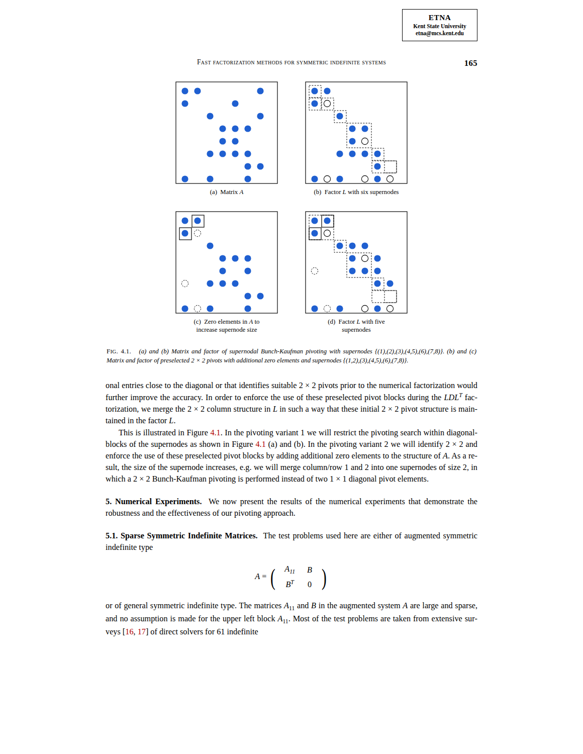ETNA Kent State University
etna@mcs.kent.edu
Fast factorization methods for symmetric indefinite systems 165
(a) Matrix A
(b) Factor L with six supernodes
(c) Zero elements in A to
increase supernode size
(d) Factor L with five
supernodes
FIG. 4.1. (a) and (b) Matrix and factor of supernodal Bunch-Kaufman pivoting with supernodes {(1),(2),(3),(4,5),(6),(7,8)}. (b) and (c) Matrix and factor of preselected 2 × 2 pivots with additional zero elements and supernodes {(1,2),(3),(4,5),(6),(7,8)}.
onal entries close to the diagonal or that identifies suitable 2 × 2 pivots prior to the numerical factorization would further improve the accuracy. In order to enforce the use of these preselected pivot blocks during the LDLT factorization, we merge the 2 × 2 column structure in L in such a way that these initial 2 × 2 pivot structure is maintained in the factor L.
This is illustrated in Figure 4.1. In the pivoting variant 1 we will restrict the pivoting search within diagonal-blocks of the supernodes as shown in Figure 4.1 (a) and (b). In the pivoting variant 2 we will identify 2 × 2 and enforce the use of these preselected pivot blocks by adding additional zero elements to the structure of A. As a result, the size of the supernode increases, e.g. we will merge column/row 1 and 2 into one supernodes of size 2, in which a 2 × 2 Bunch-Kaufman pivoting is performed instead of two 1 × 1 diagonal pivot elements.
5. Numerical Experiments. We now present the results of the numerical experiments that demonstrate the robustness and the effectiveness of our pivoting approach.
5.1. Sparse Symmetric Indefinite Matrices. The test problems used here are either of augmented symmetric indefinite type
A = (
| A 11 | B |
| B T | 0 |
)
or of general symmetric indefinite type. The matrices A11 and B in the augmented system A are large and sparse, and no assumption is made for the upper left block A11. Most of the test problems are taken from extensive surveys [16, 17] of direct solvers for 61 indefinite